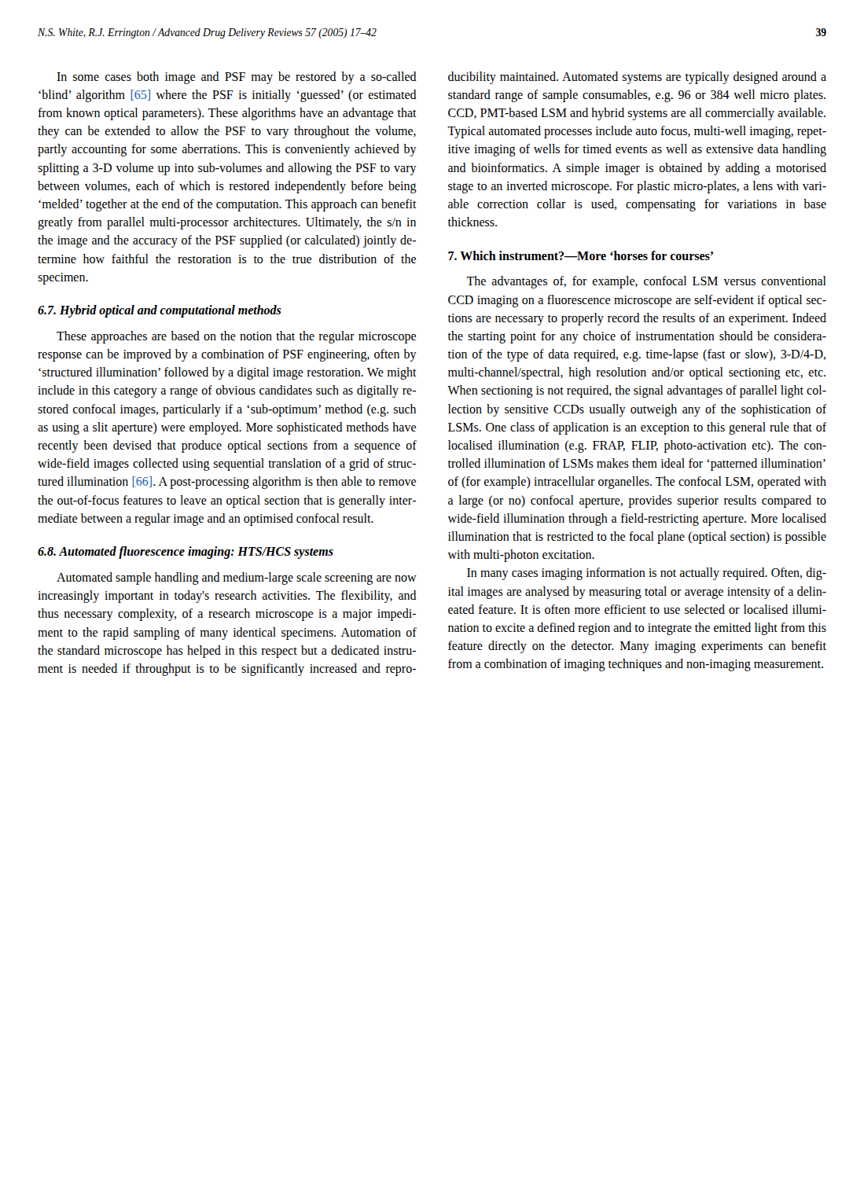N.S. White, R.J. Errington / Advanced Drug Delivery Reviews 57 (2005) 17–42 39
In some cases both image and PSF may be restored by a so-called ‘blind’ algorithm [65] where the PSF is initially ‘guessed’ (or estimated from known optical parameters). These algorithms have an advantage that they can be extended to allow the PSF to vary throughout the volume, partly accounting for some aberrations. This is conveniently achieved by splitting a 3-D volume up into sub-volumes and allowing the PSF to vary between volumes, each of which is restored independently before being ‘melded’ together at the end of the computation. This approach can benefit greatly from parallel multi-processor architectures. Ultimately, the s/n in the image and the accuracy of the PSF supplied (or calculated) jointly determine how faithful the restoration is to the true distribution of the specimen.
6.7. Hybrid optical and computational methods
These approaches are based on the notion that the regular microscope response can be improved by a combination of PSF engineering, often by ‘structured illumination’ followed by a digital image restoration. We might include in this category a range of obvious candidates such as digitally restored confocal images, particularly if a ‘sub-optimum’ method (e.g. such as using a slit aperture) were employed. More sophisticated methods have recently been devised that produce optical sections from a sequence of wide-field images collected using sequential translation of a grid of structured illumination [66]. A post-processing algorithm is then able to remove the out-of-focus features to leave an optical section that is generally intermediate between a regular image and an optimised confocal result.
6.8. Automated fluorescence imaging: HTS/HCS systems
Automated sample handling and medium-large scale screening are now increasingly important in today's research activities. The flexibility, and thus necessary complexity, of a research microscope is a major impediment to the rapid sampling of many identical specimens. Automation of the standard microscope has helped in this respect but a dedicated instrument is needed if throughput is to be significantly increased and reproducibility maintained. Automated systems are typically designed around a standard range of sample consumables, e.g. 96 or 384 well micro plates. CCD, PMT-based LSM and hybrid systems are all commercially available. Typical automated processes include auto focus, multi-well imaging, repetitive imaging of wells for timed events as well as extensive data handling and bioinformatics. A simple imager is obtained by adding a motorised stage to an inverted microscope. For plastic micro-plates, a lens with variable correction collar is used, compensating for variations in base thickness.
7. Which instrument?—More ‘horses for courses’
The advantages of, for example, confocal LSM versus conventional CCD imaging on a fluorescence microscope are self-evident if optical sections are necessary to properly record the results of an experiment. Indeed the starting point for any choice of instrumentation should be consideration of the type of data required, e.g. time-lapse (fast or slow), 3-D/4-D, multi-channel/spectral, high resolution and/or optical sectioning etc, etc. When sectioning is not required, the signal advantages of parallel light collection by sensitive CCDs usually outweigh any of the sophistication of LSMs. One class of application is an exception to this general rule that of localised illumination (e.g. FRAP, FLIP, photo-activation etc). The controlled illumination of LSMs makes them ideal for ‘patterned illumination’ of (for example) intracellular organelles. The confocal LSM, operated with a large (or no) confocal aperture, provides superior results compared to wide-field illumination through a field-restricting aperture. More localised illumination that is restricted to the focal plane (optical section) is possible with multi-photon excitation.
In many cases imaging information is not actually required. Often, digital images are analysed by measuring total or average intensity of a delineated feature. It is often more efficient to use selected or localised illumination to excite a defined region and to integrate the emitted light from this feature directly on the detector. Many imaging experiments can benefit from a combination of imaging techniques and non-imaging measurement.